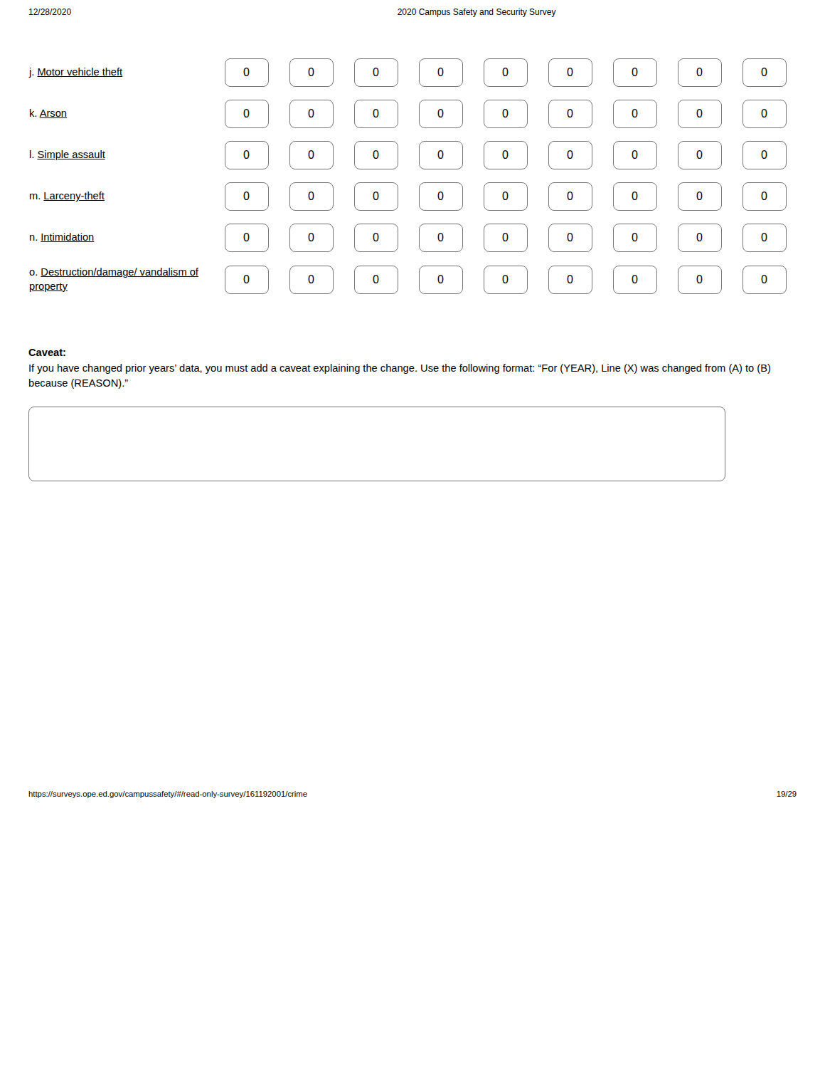12/28/2020 2020 Campus Safety and Security Survey
| j. Motor vehicle theft | | | | | | | | | |
| k. Arson | | | | | | | | | |
| l. Simple assault | | | | | | | | | |
| m. Larceny-theft | | | | | | | | | |
| n. Intimidation | | | | | | | | | |
| o. Destruction/damage/ vandalism of property | | | | | | | | | |
Caveat:
If you have changed prior years’ data, you must add a caveat explaining the change. Use the following format: “For (YEAR), Line (X) was changed from (A) to (B) because (REASON).”
https://surveys.ope.ed.gov/campussafety/#/read-only-survey/161192001/crime 19/29